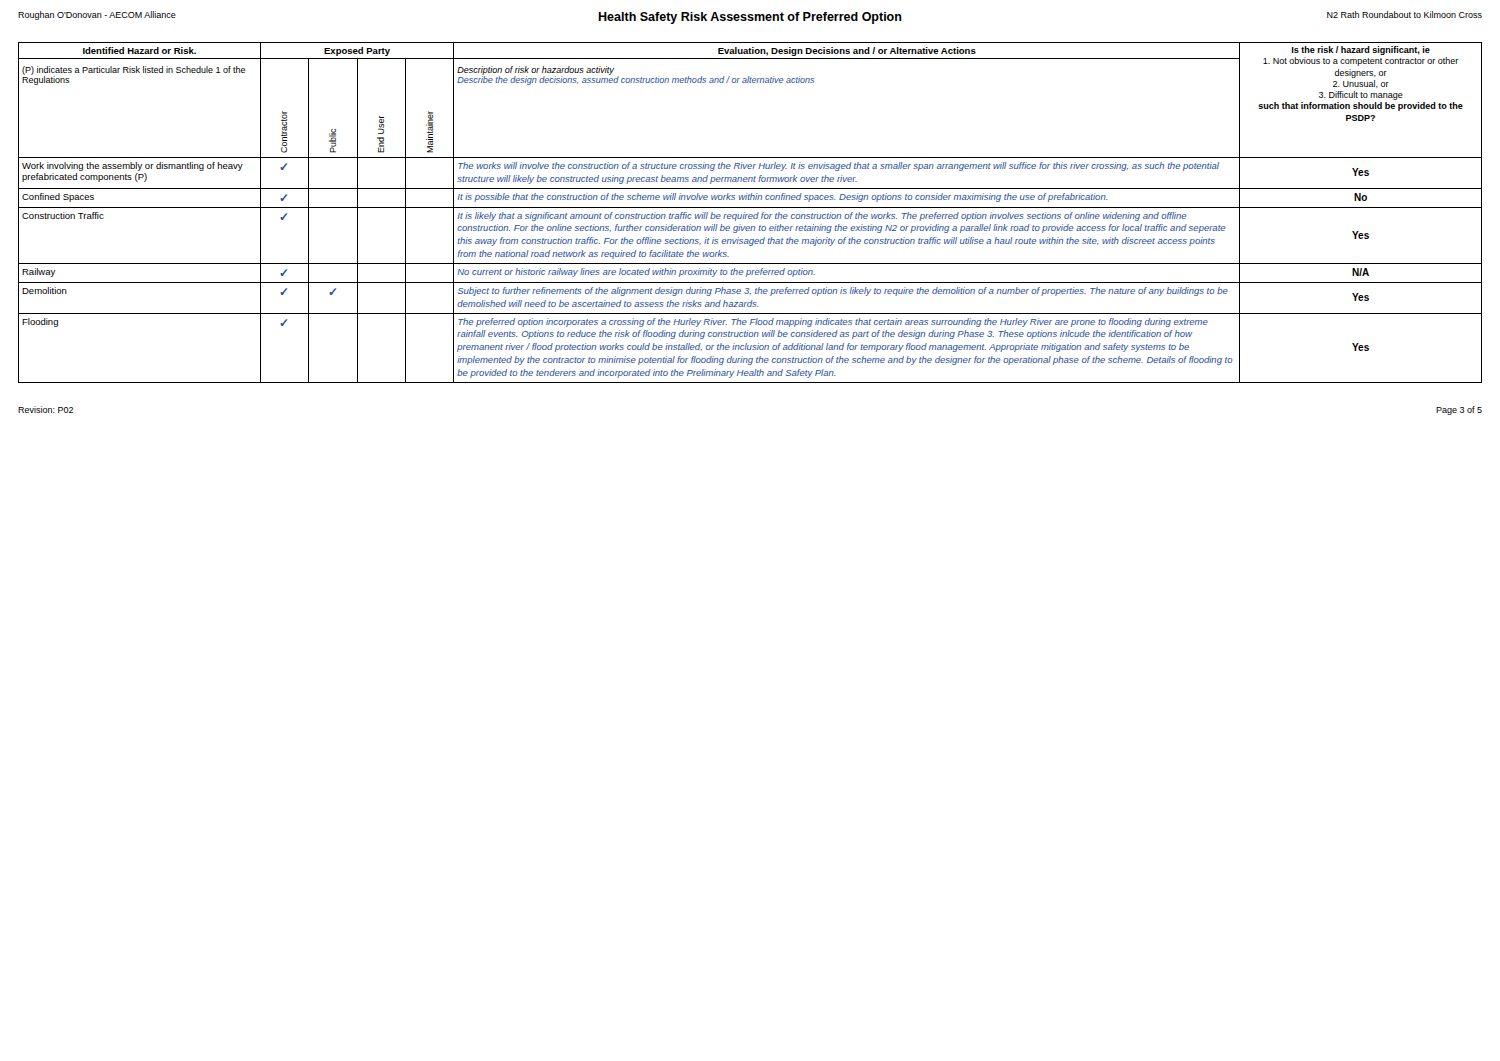Roughan O'Donovan - AECOM Alliance
Health Safety Risk Assessment of Preferred Option
N2 Rath Roundabout to Kilmoon Cross
| Identified Hazard or Risk. | Exposed Party | Evaluation, Design Decisions and / or Alternative Actions | Is the risk / hazard significant, ie 1. Not obvious to a competent contractor or other designers, or 2. Unusual, or 3. Difficult to manage such that information should be provided to the PSDP? |
| --- | --- | --- | --- |
| (P) indicates a Particular Risk listed in Schedule 1 of the Regulations | Contractor | Public | End User | Maintainer | Description of risk or hazardous activity Describe the design decisions, assumed construction methods and / or alternative actions |
| Work involving the assembly or dismantling of heavy prefabricated components (P) | ✓ | | | | The works will involve the construction of a structure crossing the River Hurley. It is envisaged that a smaller span arrangement will suffice for this river crossing, as such the potential structure will likely be constructed using precast beams and permanent formwork over the river. | Yes |
| Confined Spaces | ✓ | | | | It is possible that the construction of the scheme will involve works within confined spaces. Design options to consider maximising the use of prefabrication. | No |
| Construction Traffic | ✓ | | | | It is likely that a significant amount of construction traffic will be required for the construction of the works. The preferred option involves sections of online widening and offline construction. For the online sections, further consideration will be given to either retaining the existing N2 or providing a parallel link road to provide access for local traffic and seperate this away from construction traffic. For the offline sections, it is envisaged that the majority of the construction traffic will utilise a haul route within the site, with discreet access points from the national road network as required to facilitate the works. | Yes |
| Railway | ✓ | | | | No current or historic railway lines are located within proximity to the preferred option. | N/A |
| Demolition | ✓ | ✓ | | | Subject to further refinements of the alignment design during Phase 3, the preferred option is likely to require the demolition of a number of properties. The nature of any buildings to be demolished will need to be ascertained to assess the risks and hazards. | Yes |
| Flooding | ✓ | | | | The preferred option incorporates a crossing of the Hurley River. The Flood mapping indicates that certain areas surrounding the Hurley River are prone to flooding during extreme rainfall events. Options to reduce the risk of flooding during construction will be considered as part of the design during Phase 3. These options inlcude the identification of how premanent river / flood protection works could be installed, or the inclusion of additional land for temporary flood management. Appropriate mitigation and safety systems to be implemented by the contractor to minimise potential for flooding during the construction of the scheme and by the designer for the operational phase of the scheme. Details of flooding to be provided to the tenderers and incorporated into the Preliminary Health and Safety Plan. | Yes |
Revision: P02
Page 3 of 5